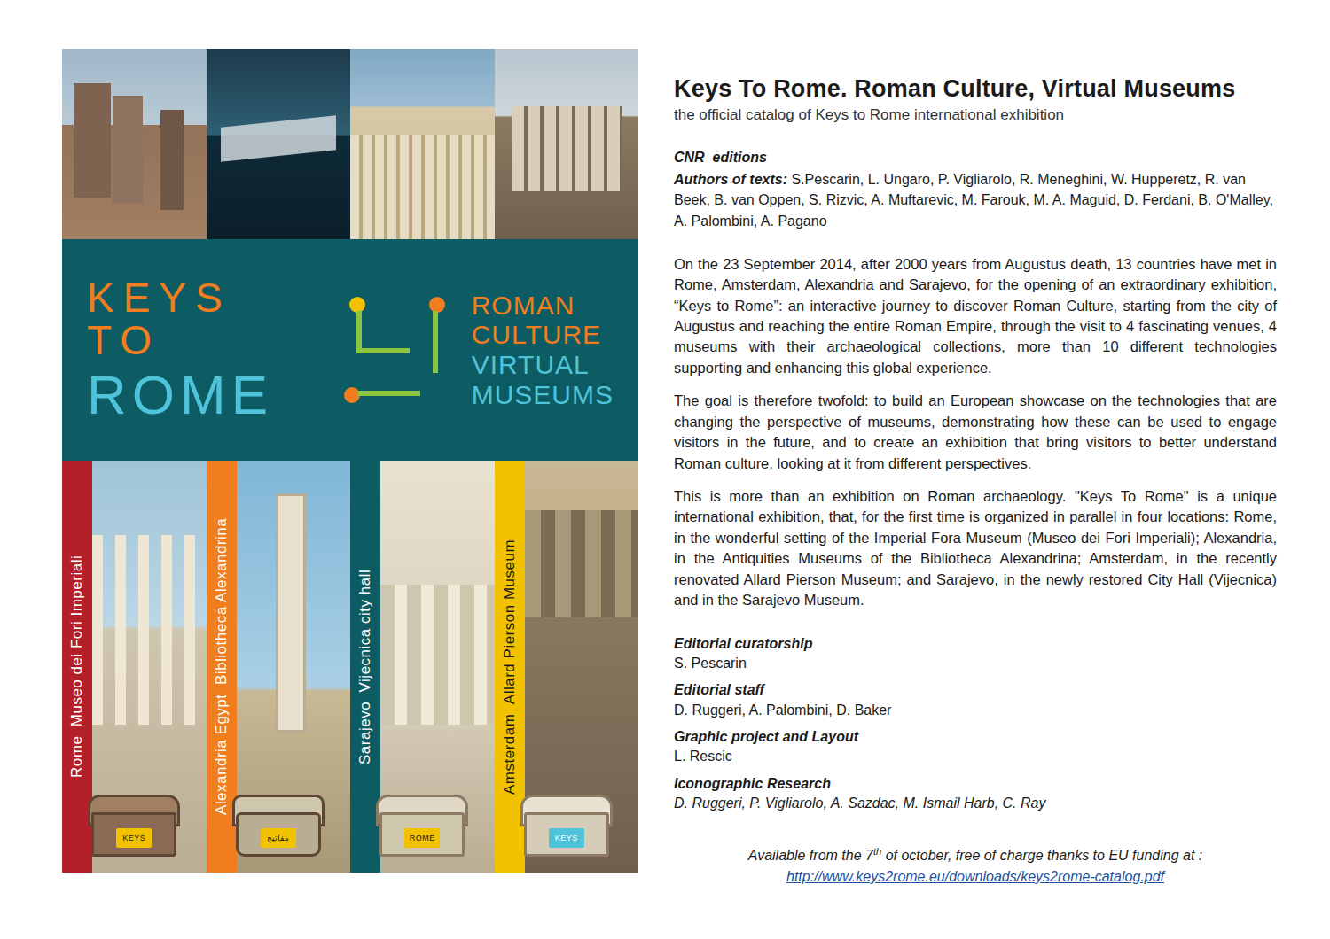KEYS TO ROME
ROMAN
CULTURE
VIRTUAL
MUSEUMS
Rome Museo dei Fori Imperiali
KEYS
Alexandria Egypt Bibliotheca Alexandrina
مفاتيح
Sarajevo Vijecnica city hall
ROME
Amsterdam Allard Pierson Museum
KEYS
Keys To Rome. Roman Culture, Virtual Museums
the official catalog of Keys to Rome international exhibition
CNR editions Authors of texts: S.Pescarin, L. Ungaro, P. Vigliarolo, R. Meneghini, W. Hupperetz, R. van Beek, B. van Oppen, S. Rizvic, A. Muftarevic, M. Farouk, M. A. Maguid, D. Ferdani, B. O'Malley, A. Palombini, A. Pagano
On the 23 September 2014, after 2000 years from Augustus death, 13 countries have met in Rome, Amsterdam, Alexandria and Sarajevo, for the opening of an extraordinary exhibition, “Keys to Rome”: an interactive journey to discover Roman Culture, starting from the city of Augustus and reaching the entire Roman Empire, through the visit to 4 fascinating venues, 4 museums with their archaeological collections, more than 10 different technologies supporting and enhancing this global experience.
The goal is therefore twofold: to build an European showcase on the technologies that are changing the perspective of museums, demonstrating how these can be used to engage visitors in the future, and to create an exhibition that bring visitors to better understand Roman culture, looking at it from different perspectives.
This is more than an exhibition on Roman archaeology. "Keys To Rome" is a unique international exhibition, that, for the first time is organized in parallel in four locations: Rome, in the wonderful setting of the Imperial Fora Museum (Museo dei Fori Imperiali); Alexandria, in the Antiquities Museums of the Bibliotheca Alexandrina; Amsterdam, in the recently renovated Allard Pierson Museum; and Sarajevo, in the newly restored City Hall (Vijecnica) and in the Sarajevo Museum.
Editorial curatorship S. Pescarin Editorial staff D. Ruggeri, A. Palombini, D. Baker Graphic project and Layout L. Rescic Iconographic Research D. Ruggeri, P. Vigliarolo, A. Sazdac, M. Ismail Harb, C. Ray
Available from the 7th of october, free of charge thanks to EU funding at :
http://www.keys2rome.eu/downloads/keys2rome-catalog.pdf